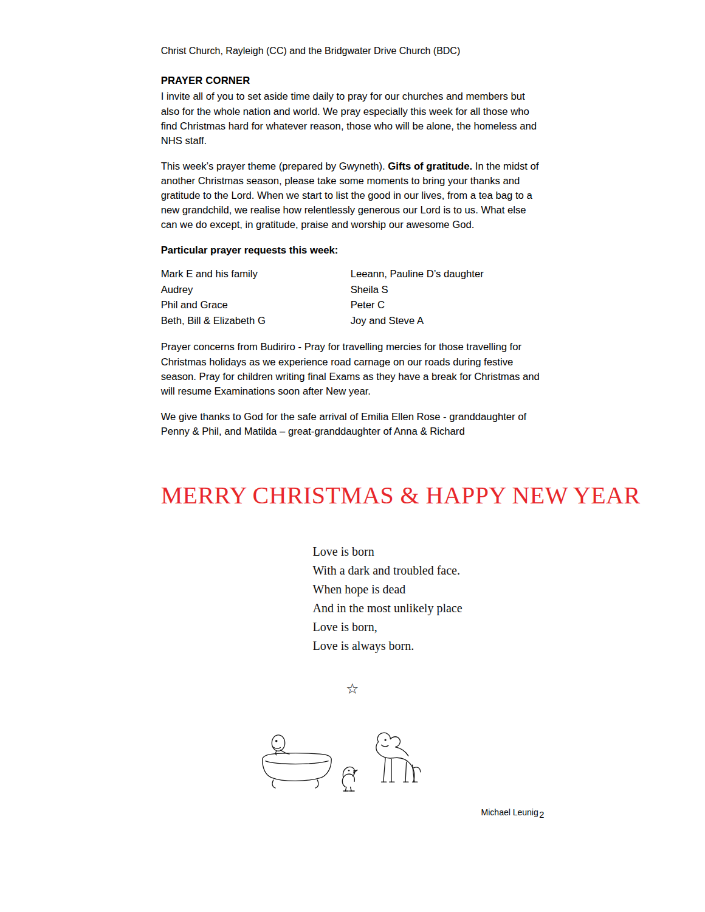Christ Church, Rayleigh (CC) and the Bridgwater Drive Church (BDC)
PRAYER CORNER
I invite all of you to set aside time daily to pray for our churches and members but also for the whole nation and world. We pray especially this week for all those who find Christmas hard for whatever reason, those who will be alone, the homeless and NHS staff.
This week’s prayer theme (prepared by Gwyneth). Gifts of gratitude. In the midst of another Christmas season, please take some moments to bring your thanks and gratitude to the Lord. When we start to list the good in our lives, from a tea bag to a new grandchild, we realise how relentlessly generous our Lord is to us. What else can we do except, in gratitude, praise and worship our awesome God.
Particular prayer requests this week:
| Mark E and his family | Leeann, Pauline D’s daughter |
| Audrey | Sheila S |
| Phil and Grace | Peter C |
| Beth, Bill & Elizabeth G | Joy and Steve A |
Prayer concerns from Budiriro - Pray for travelling mercies for those travelling for Christmas holidays as we experience road carnage on our roads during festive season. Pray for children writing final Exams as they have a break for Christmas and will resume Examinations soon after New year.
We give thanks to God for the safe arrival of Emilia Ellen Rose - granddaughter of Penny & Phil, and Matilda – great-granddaughter of Anna & Richard
MERRY CHRISTMAS & HAPPY NEW YEAR
Love is born
With a dark and troubled face.
When hope is dead
And in the most unlikely place
Love is born,
Love is always born.
☆
Michael Leunig
2